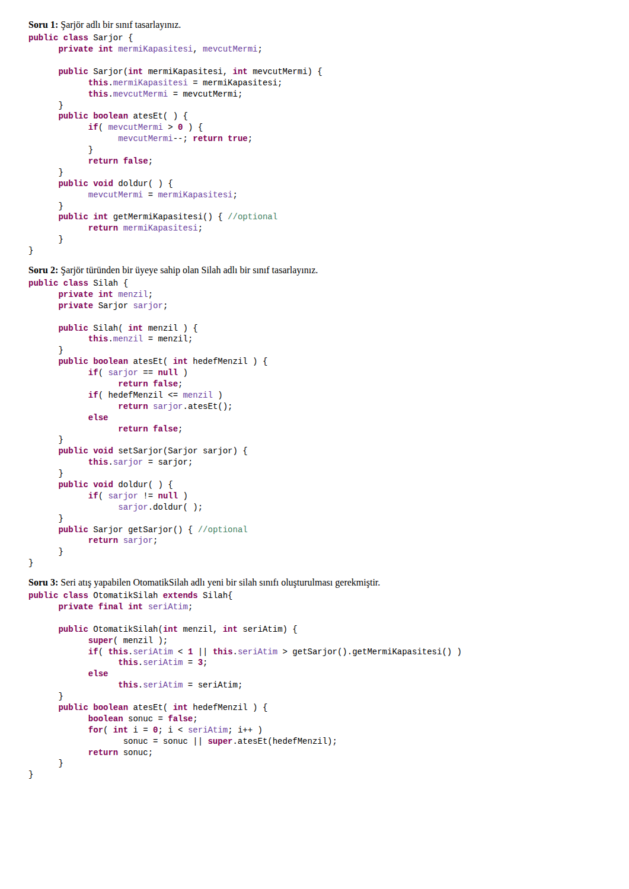Soru 1: Şarjör adlı bir sınıf tasarlayınız.
public class Sarjor {
      private int mermiKapasitesi, mevcutMermi;

      public Sarjor(int mermiKapasitesi, int mevcutMermi) {
            this.mermiKapasitesi = mermiKapasitesi;
            this.mevcutMermi = mevcutMermi;
      }
      public boolean atesEt( ) {
            if( mevcutMermi > 0 ) {
                  mevcutMermi--; return true;
            }
            return false;
      }
      public void doldur( ) {
            mevcutMermi = mermiKapasitesi;
      }
      public int getMermiKapasitesi() { //optional
            return mermiKapasitesi;
      }
}
Soru 2: Şarjör türünden bir üyeye sahip olan Silah adlı bir sınıf tasarlayınız.
public class Silah {
      private int menzil;
      private Sarjor sarjor;

      public Silah( int menzil ) {
            this.menzil = menzil;
      }
      public boolean atesEt( int hedefMenzil ) {
            if( sarjor == null )
                  return false;
            if( hedefMenzil <= menzil )
                  return sarjor.atesEt();
            else
                  return false;
      }
      public void setSarjor(Sarjor sarjor) {
            this.sarjor = sarjor;
      }
      public void doldur( ) {
            if( sarjor != null )
                  sarjor.doldur( );
      }
      public Sarjor getSarjor() { //optional
            return sarjor;
      }
}
Soru 3: Seri atış yapabilen OtomatikSilah adlı yeni bir silah sınıfı oluşturulması gerekmiştir.
public class OtomatikSilah extends Silah{
      private final int seriAtim;

      public OtomatikSilah(int menzil, int seriAtim) {
            super( menzil );
            if( this.seriAtim < 1 || this.seriAtim > getSarjor().getMermiKapasitesi() )
                  this.seriAtim = 3;
            else
                  this.seriAtim = seriAtim;
      }
      public boolean atesEt( int hedefMenzil ) {
            boolean sonuc = false;
            for( int i = 0; i < seriAtim; i++ )
                   sonuc = sonuc || super.atesEt(hedefMenzil);
            return sonuc;
      }
}